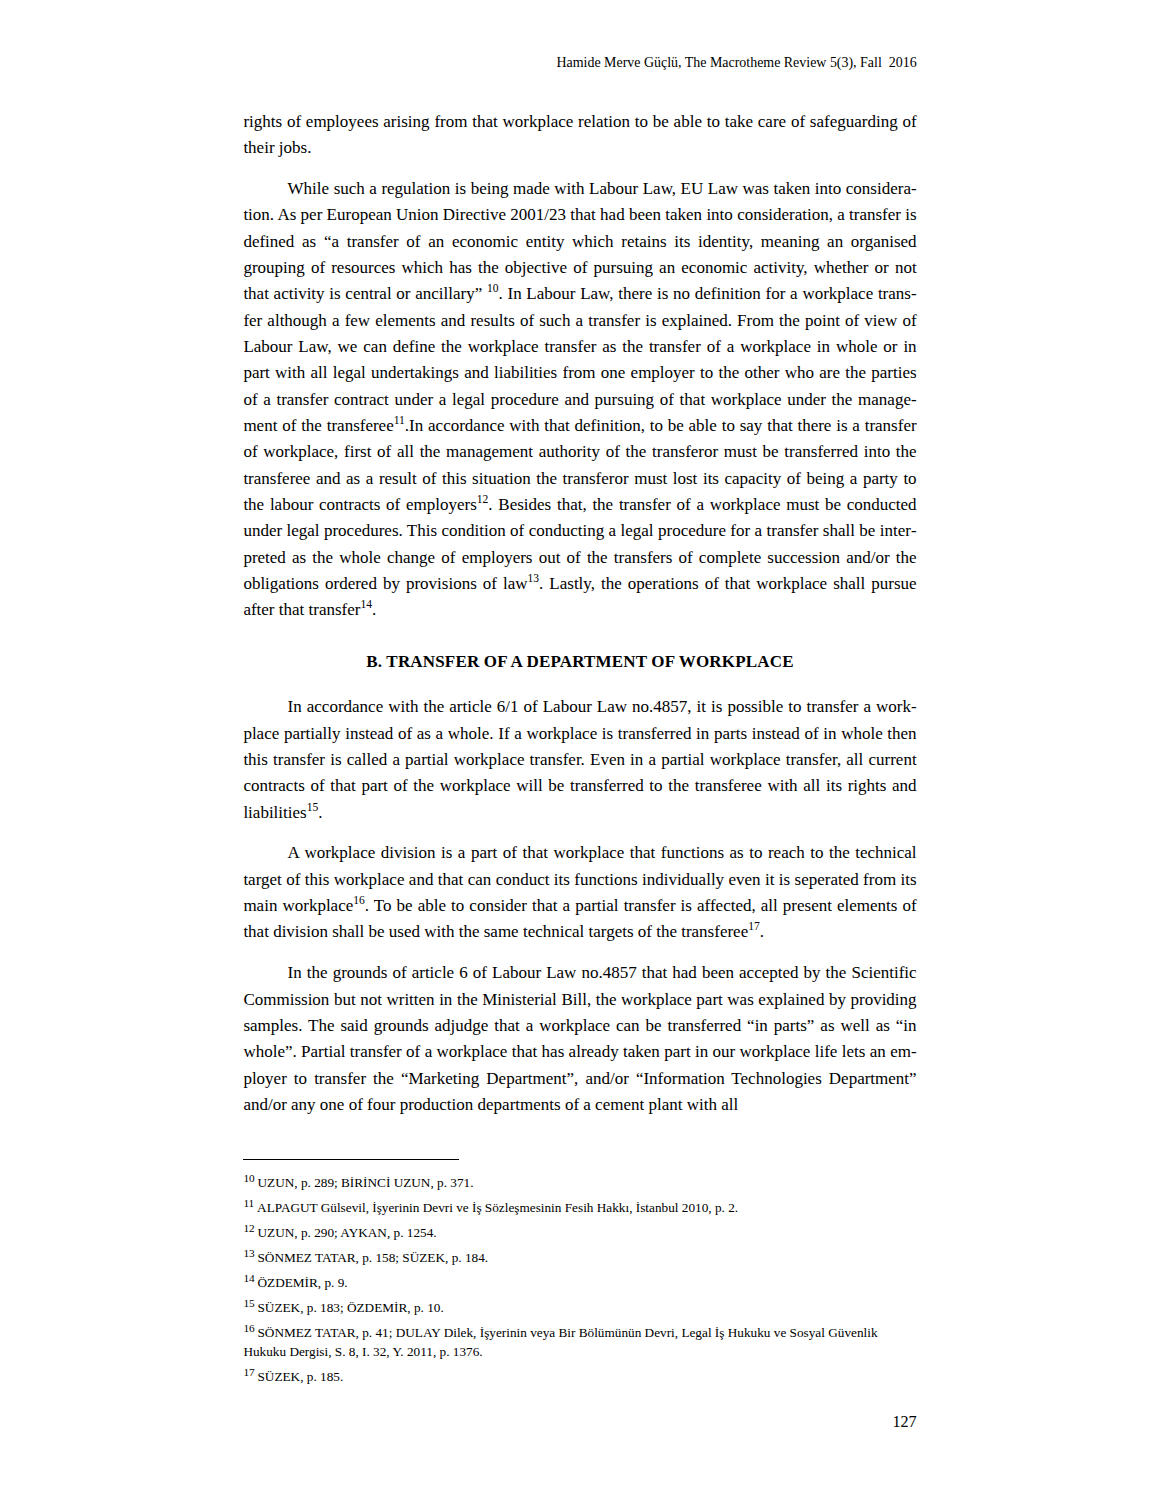Hamide Merve Güçlü, The Macrotheme Review 5(3), Fall 2016
rights of employees arising from that workplace relation to be able to take care of safeguarding of their jobs.
While such a regulation is being made with Labour Law, EU Law was taken into consideration. As per European Union Directive 2001/23 that had been taken into consideration, a transfer is defined as “a transfer of an economic entity which retains its identity, meaning an organised grouping of resources which has the objective of pursuing an economic activity, whether or not that activity is central or ancillary” 10. In Labour Law, there is no definition for a workplace transfer although a few elements and results of such a transfer is explained. From the point of view of Labour Law, we can define the workplace transfer as the transfer of a workplace in whole or in part with all legal undertakings and liabilities from one employer to the other who are the parties of a transfer contract under a legal procedure and pursuing of that workplace under the management of the transferee11.In accordance with that definition, to be able to say that there is a transfer of workplace, first of all the management authority of the transferor must be transferred into the transferee and as a result of this situation the transferor must lost its capacity of being a party to the labour contracts of employers12. Besides that, the transfer of a workplace must be conducted under legal procedures. This condition of conducting a legal procedure for a transfer shall be interpreted as the whole change of employers out of the transfers of complete succession and/or the obligations ordered by provisions of law13. Lastly, the operations of that workplace shall pursue after that transfer14.
B. TRANSFER OF A DEPARTMENT OF WORKPLACE
In accordance with the article 6/1 of Labour Law no.4857, it is possible to transfer a workplace partially instead of as a whole. If a workplace is transferred in parts instead of in whole then this transfer is called a partial workplace transfer. Even in a partial workplace transfer, all current contracts of that part of the workplace will be transferred to the transferee with all its rights and liabilities15.
A workplace division is a part of that workplace that functions as to reach to the technical target of this workplace and that can conduct its functions individually even it is seperated from its main workplace16. To be able to consider that a partial transfer is affected, all present elements of that division shall be used with the same technical targets of the transferee17.
In the grounds of article 6 of Labour Law no.4857 that had been accepted by the Scientific Commission but not written in the Ministerial Bill, the workplace part was explained by providing samples. The said grounds adjudge that a workplace can be transferred “in parts” as well as “in whole”. Partial transfer of a workplace that has already taken part in our workplace life lets an employer to transfer the “Marketing Department”, and/or “Information Technologies Department” and/or any one of four production departments of a cement plant with all
10 UZUN, p. 289; BİRİNCİ UZUN, p. 371.
11 ALPAGUT Gülsevil, İşyerinin Devri ve İş Sözleşmesinin Fesih Hakkı, İstanbul 2010, p. 2.
12 UZUN, p. 290; AYKAN, p. 1254.
13 SÖNMEZ TATAR, p. 158; SÜZEK, p. 184.
14 ÖZDEMİR, p. 9.
15 SÜZEK, p. 183; ÖZDEMİR, p. 10.
16 SÖNMEZ TATAR, p. 41; DULAY Dilek, İşyerinin veya Bir Bölümünün Devri, Legal İş Hukuku ve Sosyal Güvenlik Hukuku Dergisi, S. 8, I. 32, Y. 2011, p. 1376.
17 SÜZEK, p. 185.
127